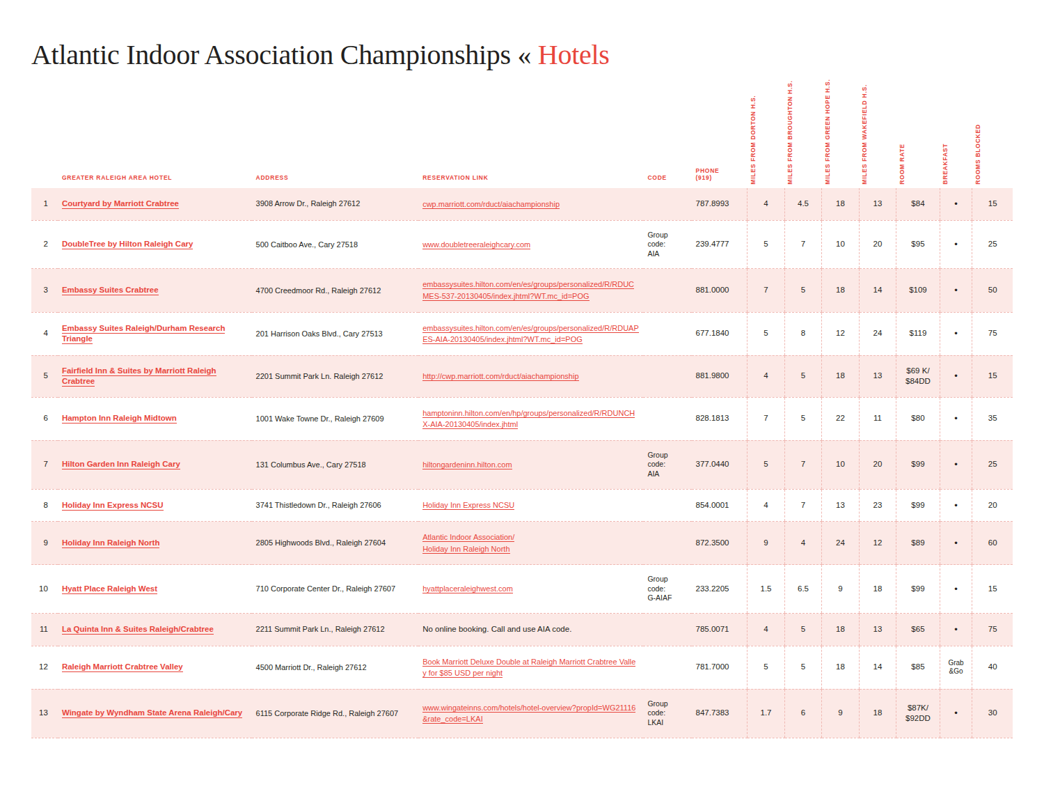Atlantic Indoor Association Championships « Hotels
| | Greater Raleigh Area Hotel | Address | Reservation Link | Code | Phone (919) | Miles from Dorton H.S. | Miles from Broughton H.S. | Miles from Green Hope H.S. | Miles from Wakefield H.S. | Room Rate | Breakfast | Rooms Blocked |
| --- | --- | --- | --- | --- | --- | --- | --- | --- | --- | --- | --- | --- |
| 1 | Courtyard by Marriott Crabtree | 3908 Arrow Dr., Raleigh 27612 | cwp.marriott.com/rduct/aiachampionship | | 787.8993 | 4 | 4.5 | 18 | 13 | $84 | • | 15 |
| 2 | DoubleTree by Hilton Raleigh Cary | 500 Caitboo Ave., Cary 27518 | www.doubletreeraleighcary.com | Group code: AIA | 239.4777 | 5 | 7 | 10 | 20 | $95 | • | 25 |
| 3 | Embassy Suites Crabtree | 4700 Creedmoor Rd., Raleigh 27612 | embassysuites.hilton.com/en/es/groups/personalized/R/RDUCMES-537-20130405/index.jhtml?WT.mc_id=POG | | 881.0000 | 7 | 5 | 18 | 14 | $109 | • | 50 |
| 4 | Embassy Suites Raleigh/Durham Research Triangle | 201 Harrison Oaks Blvd., Cary 27513 | embassysuites.hilton.com/en/es/groups/personalized/R/RDUAPES-AIA-20130405/index.jhtml?WT.mc_id=POG | | 677.1840 | 5 | 8 | 12 | 24 | $119 | • | 75 |
| 5 | Fairfield Inn & Suites by Marriott Raleigh Crabtree | 2201 Summit Park Ln. Raleigh 27612 | http://cwp.marriott.com/rduct/aiachampionship | | 881.9800 | 4 | 5 | 18 | 13 | $69 K/ $84DD | • | 15 |
| 6 | Hampton Inn Raleigh Midtown | 1001 Wake Towne Dr., Raleigh 27609 | hamptoninn.hilton.com/en/hp/groups/personalized/R/RDUNCHX-AIA-20130405/index.jhtml | | 828.1813 | 7 | 5 | 22 | 11 | $80 | • | 35 |
| 7 | Hilton Garden Inn Raleigh Cary | 131 Columbus Ave., Cary 27518 | hiltongardeninn.hilton.com | Group code: AIA | 377.0440 | 5 | 7 | 10 | 20 | $99 | • | 25 |
| 8 | Holiday Inn Express NCSU | 3741 Thistledown Dr., Raleigh 27606 | Holiday Inn Express NCSU | | 854.0001 | 4 | 7 | 13 | 23 | $99 | • | 20 |
| 9 | Holiday Inn Raleigh North | 2805 Highwoods Blvd., Raleigh 27604 | Atlantic Indoor Association/ Holiday Inn Raleigh North | | 872.3500 | 9 | 4 | 24 | 12 | $89 | • | 60 |
| 10 | Hyatt Place Raleigh West | 710 Corporate Center Dr., Raleigh 27607 | hyattplaceraleighwest.com | Group code: G-AIAF | 233.2205 | 1.5 | 6.5 | 9 | 18 | $99 | • | 15 |
| 11 | La Quinta Inn & Suites Raleigh/Crabtree | 2211 Summit Park Ln., Raleigh 27612 | No online booking. Call and use AIA code. | | 785.0071 | 4 | 5 | 18 | 13 | $65 | • | 75 |
| 12 | Raleigh Marriott Crabtree Valley | 4500 Marriott Dr., Raleigh 27612 | Book Marriott Deluxe Double at Raleigh Marriott Crabtree Valley for $85 USD per night | | 781.7000 | 5 | 5 | 18 | 14 | $85 | Grab &Go | 40 |
| 13 | Wingate by Wyndham State Arena Raleigh/Cary | 6115 Corporate Ridge Rd., Raleigh 27607 | www.wingateinns.com/hotels/hotel-overview?propId=WG21116&rate_code=LKAI | Group code: LKAI | 847.7383 | 1.7 | 6 | 9 | 18 | $87K/ $92DD | • | 30 |